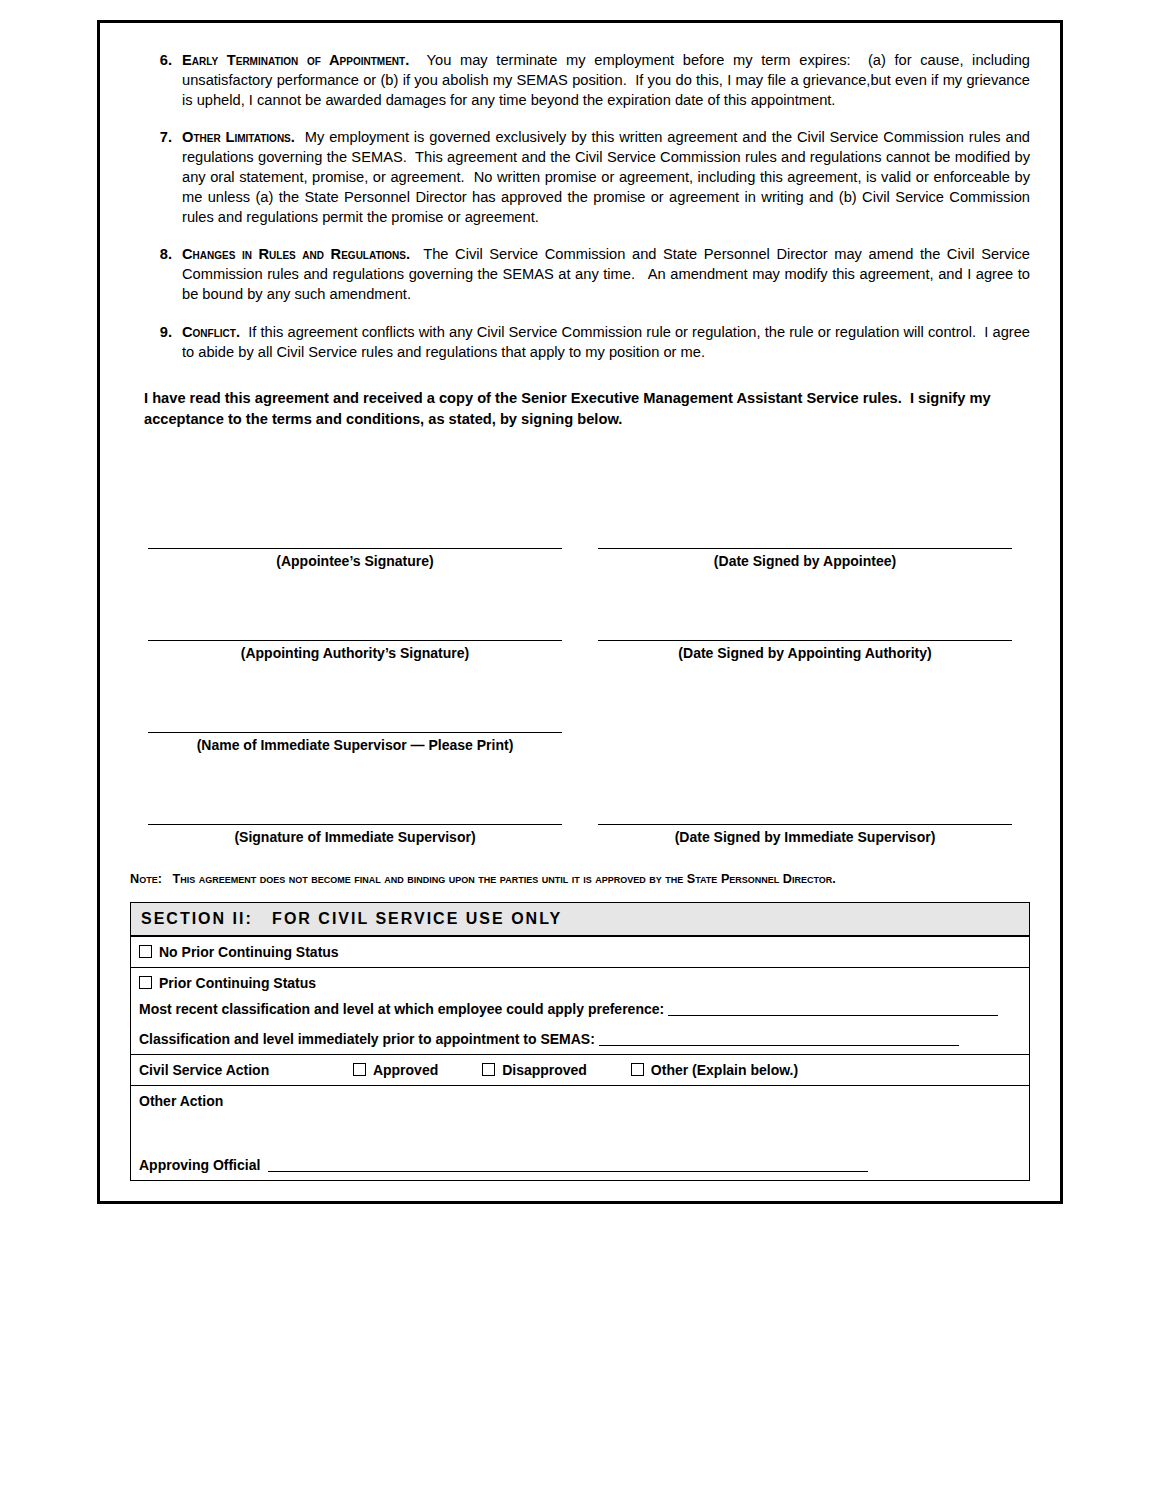6. Early Termination of Appointment. You may terminate my employment before my term expires: (a) for cause, including unsatisfactory performance or (b) if you abolish my SEMAS position. If you do this, I may file a grievance,but even if my grievance is upheld, I cannot be awarded damages for any time beyond the expiration date of this appointment.
7. Other Limitations. My employment is governed exclusively by this written agreement and the Civil Service Commission rules and regulations governing the SEMAS. This agreement and the Civil Service Commission rules and regulations cannot be modified by any oral statement, promise, or agreement. No written promise or agreement, including this agreement, is valid or enforceable by me unless (a) the State Personnel Director has approved the promise or agreement in writing and (b) Civil Service Commission rules and regulations permit the promise or agreement.
8. Changes in Rules and Regulations. The Civil Service Commission and State Personnel Director may amend the Civil Service Commission rules and regulations governing the SEMAS at any time. An amendment may modify this agreement, and I agree to be bound by any such amendment.
9. Conflict. If this agreement conflicts with any Civil Service Commission rule or regulation, the rule or regulation will control. I agree to abide by all Civil Service rules and regulations that apply to my position or me.
I have read this agreement and received a copy of the Senior Executive Management Assistant Service rules. I signify my acceptance to the terms and conditions, as stated, by signing below.
| (Appointee’s Signature) | (Date Signed by Appointee) |
| (Appointing Authority’s Signature) | (Date Signed by Appointing Authority) |
| (Name of Immediate Supervisor — Please Print) | |
| (Signature of Immediate Supervisor) | (Date Signed by Immediate Supervisor) |
Note: This agreement does not become final and binding upon the parties until it is approved by the State Personnel Director.
SECTION II: FOR CIVIL SERVICE USE ONLY
| No Prior Continuing Status |
| Prior Continuing Status Most recent classification and level at which employee could apply preference: Classification and level immediately prior to appointment to SEMAS: |
| Civil Service Action Approved Disapproved Other (Explain below.) |
| Other Action Approving Official |